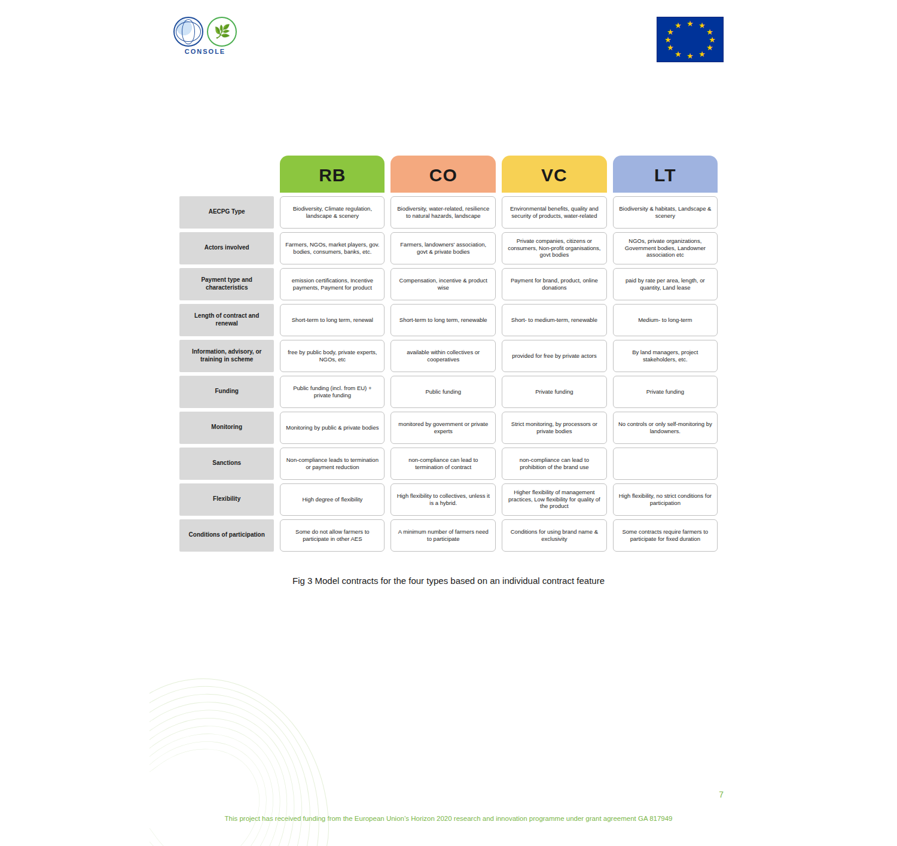🌿
CONSOLE
★ ★ ★ ★ ★ ★ ★ ★ ★ ★ ★ ★
| | RB | CO | VC | LT |
| --- | --- | --- | --- | --- |
| AECPG Type | Biodiversity, Climate regulation, landscape & scenery | Biodiversity, water-related, resilience to natural hazards, landscape | Environmental benefits, quality and security of products, water-related | Biodiversity & habitats, Landscape & scenery |
| Actors involved | Farmers, NGOs, market players, gov. bodies, consumers, banks, etc. | Farmers, landowners' association, govt & private bodies | Private companies, citizens or consumers, Non-profit organisations, govt bodies | NGOs, private organizations, Government bodies, Landowner association etc |
| Payment type and characteristics | emission certifications, Incentive payments, Payment for product | Compensation, incentive & product wise | Payment for brand, product, online donations | paid by rate per area, length, or quantity, Land lease |
| Length of contract and renewal | Short-term to long term, renewal | Short-term to long term, renewable | Short- to medium-term, renewable | Medium- to long-term |
| Information, advisory, or training in scheme | free by public body, private experts, NGOs, etc | available within collectives or cooperatives | provided for free by private actors | By land managers, project stakeholders, etc. |
| Funding | Public funding (incl. from EU) + private funding | Public funding | Private funding | Private funding |
| Monitoring | Monitoring by public & private bodies | monitored by government or private experts | Strict monitoring, by processors or private bodies | No controls or only self-monitoring by landowners. |
| Sanctions | Non-compliance leads to termination or payment reduction | non-compliance can lead to termination of contract | non-compliance can lead to prohibition of the brand use | |
| Flexibility | High degree of flexibility | High flexibility to collectives, unless it is a hybrid. | Higher flexibility of management practices, Low flexibility for quality of the product | High flexibility, no strict conditions for participation |
| Conditions of participation | Some do not allow farmers to participate in other AES | A minimum number of farmers need to participate | Conditions for using brand name & exclusivity | Some contracts require farmers to participate for fixed duration |
Fig 3 Model contracts for the four types based on an individual contract feature
7
This project has received funding from the European Union’s Horizon 2020 research and innovation programme under grant agreement GA 817949